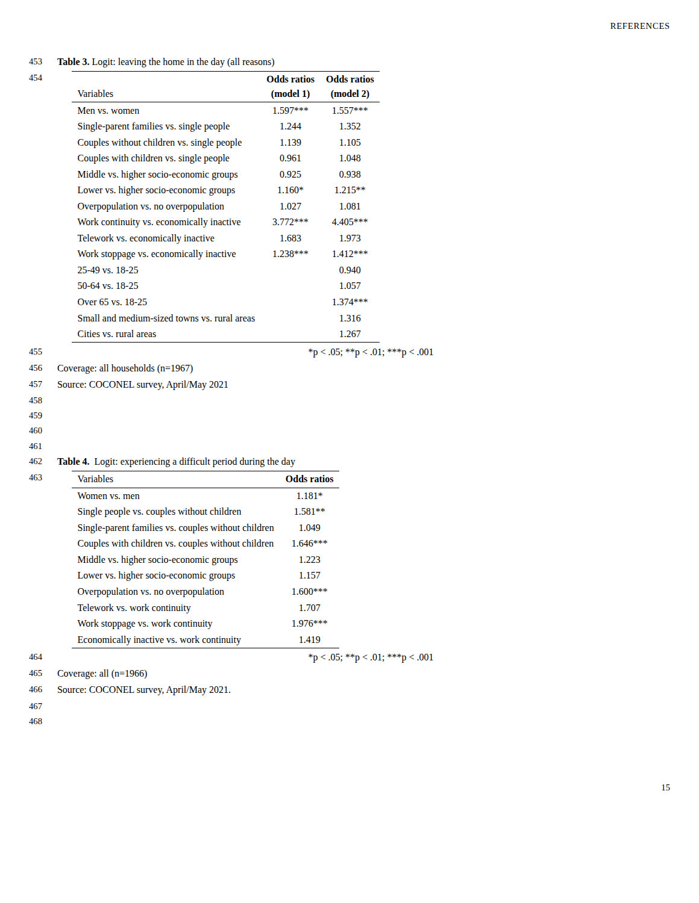REFERENCES
453
Table 3. Logit: leaving the home in the day (all reasons)
454
| Variables | Odds ratios (model 1) | Odds ratios (model 2) |
| --- | --- | --- |
| Men vs. women | 1.597*** | 1.557*** |
| Single-parent families vs. single people | 1.244 | 1.352 |
| Couples without children vs. single people | 1.139 | 1.105 |
| Couples with children vs. single people | 0.961 | 1.048 |
| Middle vs. higher socio-economic groups | 0.925 | 0.938 |
| Lower vs. higher socio-economic groups | 1.160* | 1.215** |
| Overpopulation vs. no overpopulation | 1.027 | 1.081 |
| Work continuity vs. economically inactive | 3.772*** | 4.405*** |
| Telework vs. economically inactive | 1.683 | 1.973 |
| Work stoppage vs. economically inactive | 1.238*** | 1.412*** |
| 25-49 vs. 18-25 | | 0.940 |
| 50-64 vs. 18-25 | | 1.057 |
| Over 65 vs. 18-25 | | 1.374*** |
| Small and medium-sized towns vs. rural areas | | 1.316 |
| Cities vs. rural areas | | 1.267 |
455
*p < .05; **p < .01; ***p < .001
456
Coverage: all households (n=1967)
457
Source: COCONEL survey, April/May 2021
458
459
460
461
462
Table 4. Logit: experiencing a difficult period during the day
463
| Variables | Odds ratios |
| --- | --- |
| Women vs. men | 1.181* |
| Single people vs. couples without children | 1.581** |
| Single-parent families vs. couples without children | 1.049 |
| Couples with children vs. couples without children | 1.646*** |
| Middle vs. higher socio-economic groups | 1.223 |
| Lower vs. higher socio-economic groups | 1.157 |
| Overpopulation vs. no overpopulation | 1.600*** |
| Telework vs. work continuity | 1.707 |
| Work stoppage vs. work continuity | 1.976*** |
| Economically inactive vs. work continuity | 1.419 |
464
*p < .05; **p < .01; ***p < .001
465
Coverage: all (n=1966)
466
Source: COCONEL survey, April/May 2021.
467
468
15